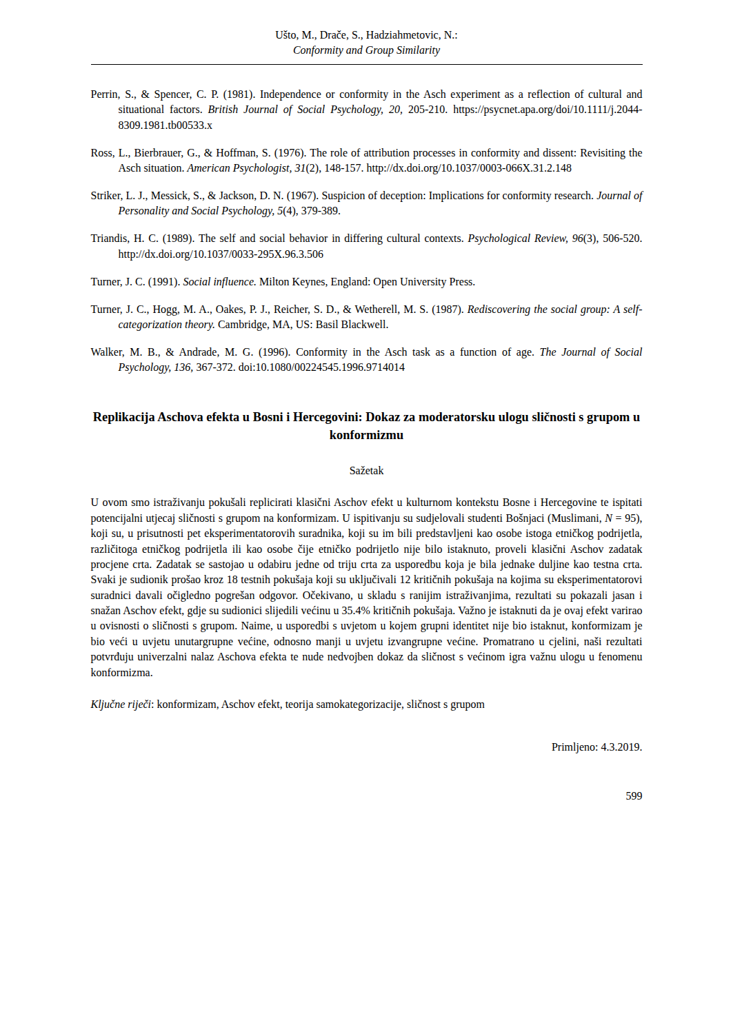Ušto, M., Drače, S., Hadziahmetovic, N.:
Conformity and Group Similarity
Perrin, S., & Spencer, C. P. (1981). Independence or conformity in the Asch experiment as a reflection of cultural and situational factors. British Journal of Social Psychology, 20, 205-210. https://psycnet.apa.org/doi/10.1111/j.2044-8309.1981.tb00533.x
Ross, L., Bierbrauer, G., & Hoffman, S. (1976). The role of attribution processes in conformity and dissent: Revisiting the Asch situation. American Psychologist, 31(2), 148-157. http://dx.doi.org/10.1037/0003-066X.31.2.148
Striker, L. J., Messick, S., & Jackson, D. N. (1967). Suspicion of deception: Implications for conformity research. Journal of Personality and Social Psychology, 5(4), 379-389.
Triandis, H. C. (1989). The self and social behavior in differing cultural contexts. Psychological Review, 96(3), 506-520. http://dx.doi.org/10.1037/0033-295X.96.3.506
Turner, J. C. (1991). Social influence. Milton Keynes, England: Open University Press.
Turner, J. C., Hogg, M. A., Oakes, P. J., Reicher, S. D., & Wetherell, M. S. (1987). Rediscovering the social group: A self-categorization theory. Cambridge, MA, US: Basil Blackwell.
Walker, M. B., & Andrade, M. G. (1996). Conformity in the Asch task as a function of age. The Journal of Social Psychology, 136, 367-372. doi:10.1080/00224545.1996.9714014
Replikacija Aschova efekta u Bosni i Hercegovini: Dokaz za moderatorsku ulogu sličnosti s grupom u konformizmu
Sažetak
U ovom smo istraživanju pokušali replicirati klasični Aschov efekt u kulturnom kontekstu Bosne i Hercegovine te ispitati potencijalni utjecaj sličnosti s grupom na konformizam. U ispitivanju su sudjelovali studenti Bošnjaci (Muslimani, N = 95), koji su, u prisutnosti pet eksperimentatorovih suradnika, koji su im bili predstavljeni kao osobe istoga etničkog podrijetla, različitoga etničkog podrijetla ili kao osobe čije etničko podrijetlo nije bilo istaknuto, proveli klasični Aschov zadatak procjene crta. Zadatak se sastojao u odabiru jedne od triju crta za usporedbu koja je bila jednake duljine kao testna crta. Svaki je sudionik prošao kroz 18 testnih pokušaja koji su uključivali 12 kritičnih pokušaja na kojima su eksperimentatorovi suradnici davali očigledno pogrešan odgovor. Očekivano, u skladu s ranijim istraživanjima, rezultati su pokazali jasan i snažan Aschov efekt, gdje su sudionici slijedili većinu u 35.4% kritičnih pokušaja. Važno je istaknuti da je ovaj efekt varirao u ovisnosti o sličnosti s grupom. Naime, u usporedbi s uvjetom u kojem grupni identitet nije bio istaknut, konformizam je bio veći u uvjetu unutargrupne većine, odnosno manji u uvjetu izvangrupne većine. Promatrano u cjelini, naši rezultati potvrđuju univerzalni nalaz Aschova efekta te nude nedvojben dokaz da sličnost s većinom igra važnu ulogu u fenomenu konformizma.
Ključne riječi: konformizam, Aschov efekt, teorija samokategorizacije, sličnost s grupom
Primljeno: 4.3.2019.
599